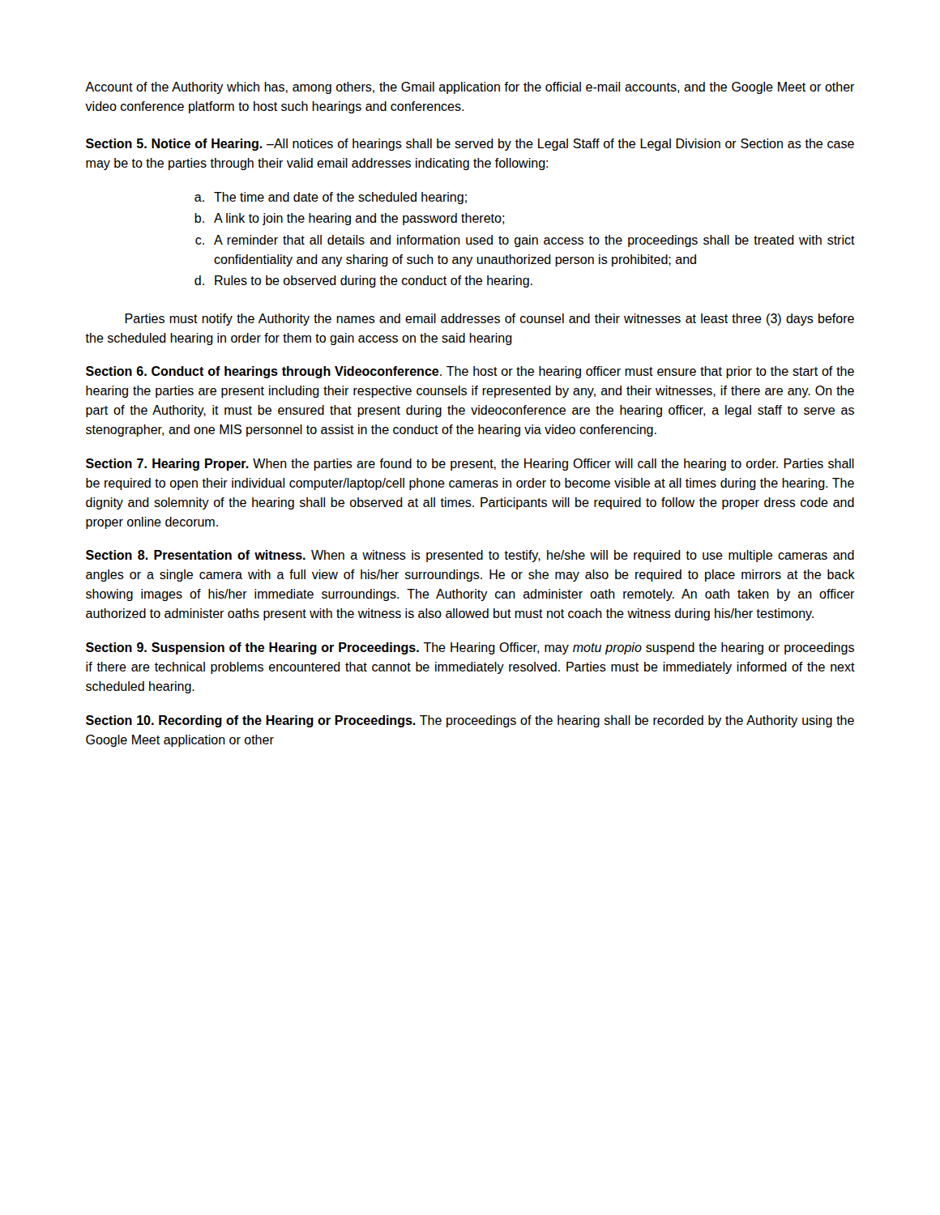Account of the Authority which has, among others, the Gmail application for the official e-mail accounts, and the Google Meet or other video conference platform to host such hearings and conferences.
Section 5. Notice of Hearing. –All notices of hearings shall be served by the Legal Staff of the Legal Division or Section as the case may be to the parties through their valid email addresses indicating the following:
The time and date of the scheduled hearing;
A link to join the hearing and the password thereto;
A reminder that all details and information used to gain access to the proceedings shall be treated with strict confidentiality and any sharing of such to any unauthorized person is prohibited; and
Rules to be observed during the conduct of the hearing.
Parties must notify the Authority the names and email addresses of counsel and their witnesses at least three (3) days before the scheduled hearing in order for them to gain access on the said hearing
Section 6. Conduct of hearings through Videoconference. The host or the hearing officer must ensure that prior to the start of the hearing the parties are present including their respective counsels if represented by any, and their witnesses, if there are any. On the part of the Authority, it must be ensured that present during the videoconference are the hearing officer, a legal staff to serve as stenographer, and one MIS personnel to assist in the conduct of the hearing via video conferencing.
Section 7. Hearing Proper. When the parties are found to be present, the Hearing Officer will call the hearing to order. Parties shall be required to open their individual computer/laptop/cell phone cameras in order to become visible at all times during the hearing. The dignity and solemnity of the hearing shall be observed at all times. Participants will be required to follow the proper dress code and proper online decorum.
Section 8. Presentation of witness. When a witness is presented to testify, he/she will be required to use multiple cameras and angles or a single camera with a full view of his/her surroundings. He or she may also be required to place mirrors at the back showing images of his/her immediate surroundings. The Authority can administer oath remotely. An oath taken by an officer authorized to administer oaths present with the witness is also allowed but must not coach the witness during his/her testimony.
Section 9. Suspension of the Hearing or Proceedings. The Hearing Officer, may motu propio suspend the hearing or proceedings if there are technical problems encountered that cannot be immediately resolved. Parties must be immediately informed of the next scheduled hearing.
Section 10. Recording of the Hearing or Proceedings. The proceedings of the hearing shall be recorded by the Authority using the Google Meet application or other